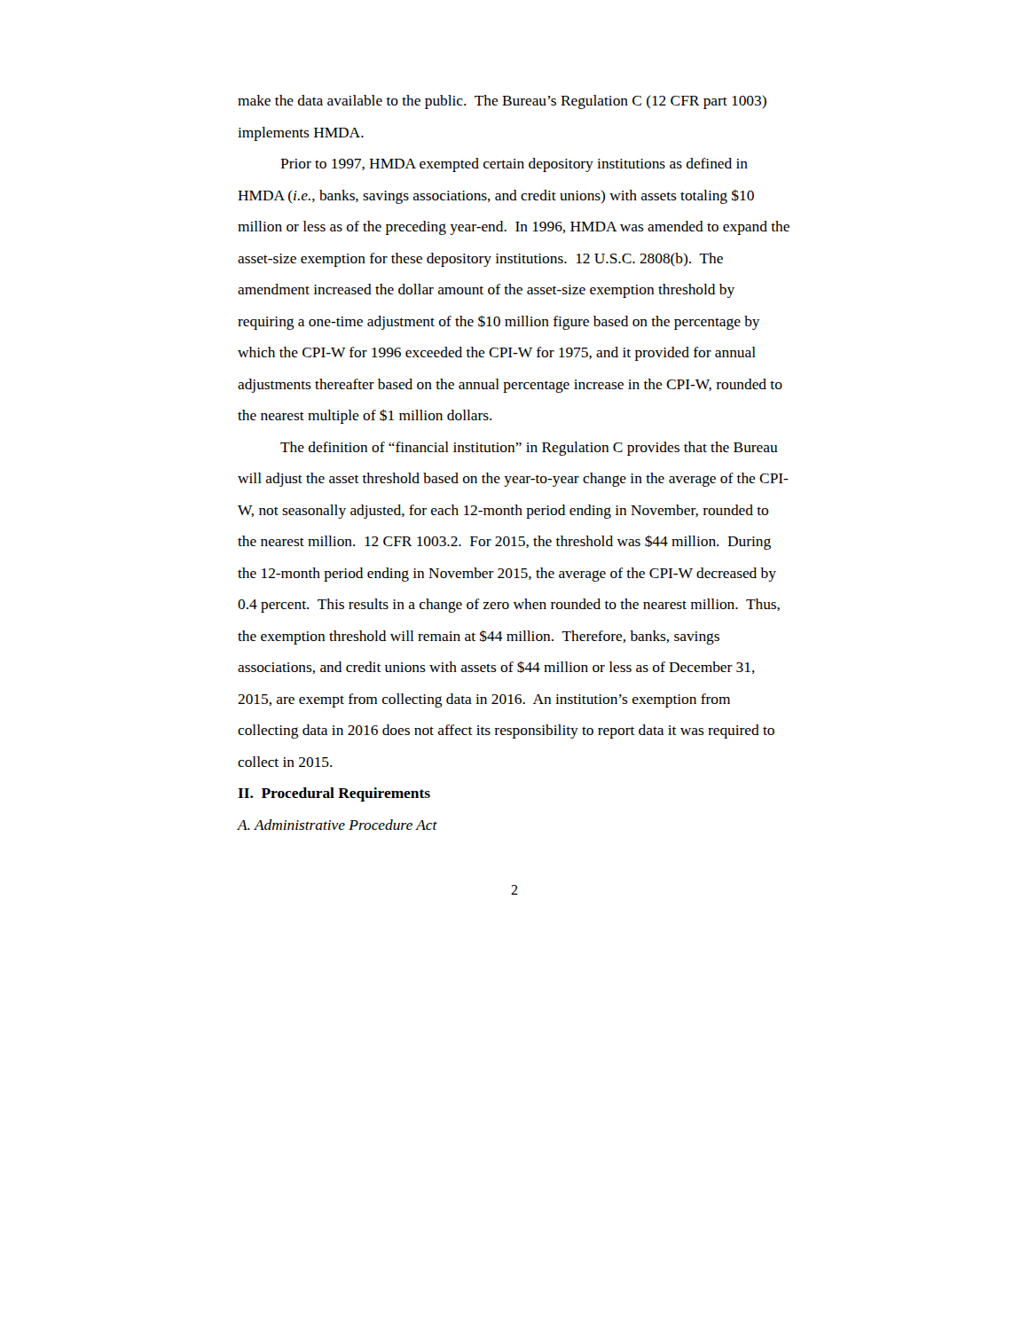make the data available to the public. The Bureau’s Regulation C (12 CFR part 1003) implements HMDA.
Prior to 1997, HMDA exempted certain depository institutions as defined in HMDA (i.e., banks, savings associations, and credit unions) with assets totaling $10 million or less as of the preceding year-end. In 1996, HMDA was amended to expand the asset-size exemption for these depository institutions. 12 U.S.C. 2808(b). The amendment increased the dollar amount of the asset-size exemption threshold by requiring a one-time adjustment of the $10 million figure based on the percentage by which the CPI-W for 1996 exceeded the CPI-W for 1975, and it provided for annual adjustments thereafter based on the annual percentage increase in the CPI-W, rounded to the nearest multiple of $1 million dollars.
The definition of “financial institution” in Regulation C provides that the Bureau will adjust the asset threshold based on the year-to-year change in the average of the CPI-W, not seasonally adjusted, for each 12-month period ending in November, rounded to the nearest million. 12 CFR 1003.2. For 2015, the threshold was $44 million. During the 12-month period ending in November 2015, the average of the CPI-W decreased by 0.4 percent. This results in a change of zero when rounded to the nearest million. Thus, the exemption threshold will remain at $44 million. Therefore, banks, savings associations, and credit unions with assets of $44 million or less as of December 31, 2015, are exempt from collecting data in 2016. An institution’s exemption from collecting data in 2016 does not affect its responsibility to report data it was required to collect in 2015.
II. Procedural Requirements
A. Administrative Procedure Act
2